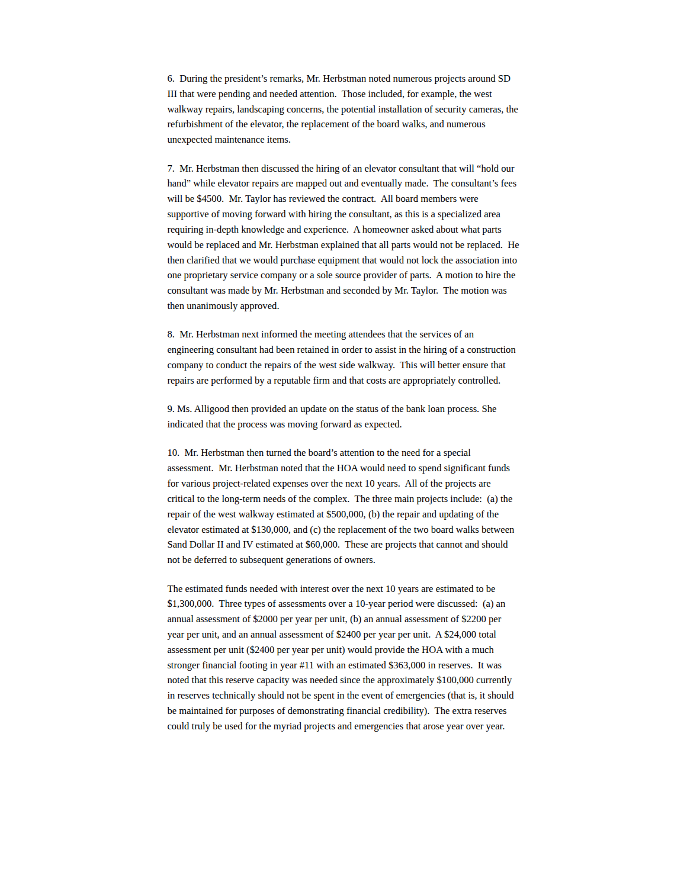6. During the president’s remarks, Mr. Herbstman noted numerous projects around SD III that were pending and needed attention. Those included, for example, the west walkway repairs, landscaping concerns, the potential installation of security cameras, the refurbishment of the elevator, the replacement of the board walks, and numerous unexpected maintenance items.
7. Mr. Herbstman then discussed the hiring of an elevator consultant that will “hold our hand” while elevator repairs are mapped out and eventually made. The consultant’s fees will be $4500. Mr. Taylor has reviewed the contract. All board members were supportive of moving forward with hiring the consultant, as this is a specialized area requiring in-depth knowledge and experience. A homeowner asked about what parts would be replaced and Mr. Herbstman explained that all parts would not be replaced. He then clarified that we would purchase equipment that would not lock the association into one proprietary service company or a sole source provider of parts. A motion to hire the consultant was made by Mr. Herbstman and seconded by Mr. Taylor. The motion was then unanimously approved.
8. Mr. Herbstman next informed the meeting attendees that the services of an engineering consultant had been retained in order to assist in the hiring of a construction company to conduct the repairs of the west side walkway. This will better ensure that repairs are performed by a reputable firm and that costs are appropriately controlled.
9. Ms. Alligood then provided an update on the status of the bank loan process. She indicated that the process was moving forward as expected.
10. Mr. Herbstman then turned the board’s attention to the need for a special assessment. Mr. Herbstman noted that the HOA would need to spend significant funds for various project-related expenses over the next 10 years. All of the projects are critical to the long-term needs of the complex. The three main projects include: (a) the repair of the west walkway estimated at $500,000, (b) the repair and updating of the elevator estimated at $130,000, and (c) the replacement of the two board walks between Sand Dollar II and IV estimated at $60,000. These are projects that cannot and should not be deferred to subsequent generations of owners.
The estimated funds needed with interest over the next 10 years are estimated to be $1,300,000. Three types of assessments over a 10-year period were discussed: (a) an annual assessment of $2000 per year per unit, (b) an annual assessment of $2200 per year per unit, and an annual assessment of $2400 per year per unit. A $24,000 total assessment per unit ($2400 per year per unit) would provide the HOA with a much stronger financial footing in year #11 with an estimated $363,000 in reserves. It was noted that this reserve capacity was needed since the approximately $100,000 currently in reserves technically should not be spent in the event of emergencies (that is, it should be maintained for purposes of demonstrating financial credibility). The extra reserves could truly be used for the myriad projects and emergencies that arose year over year.